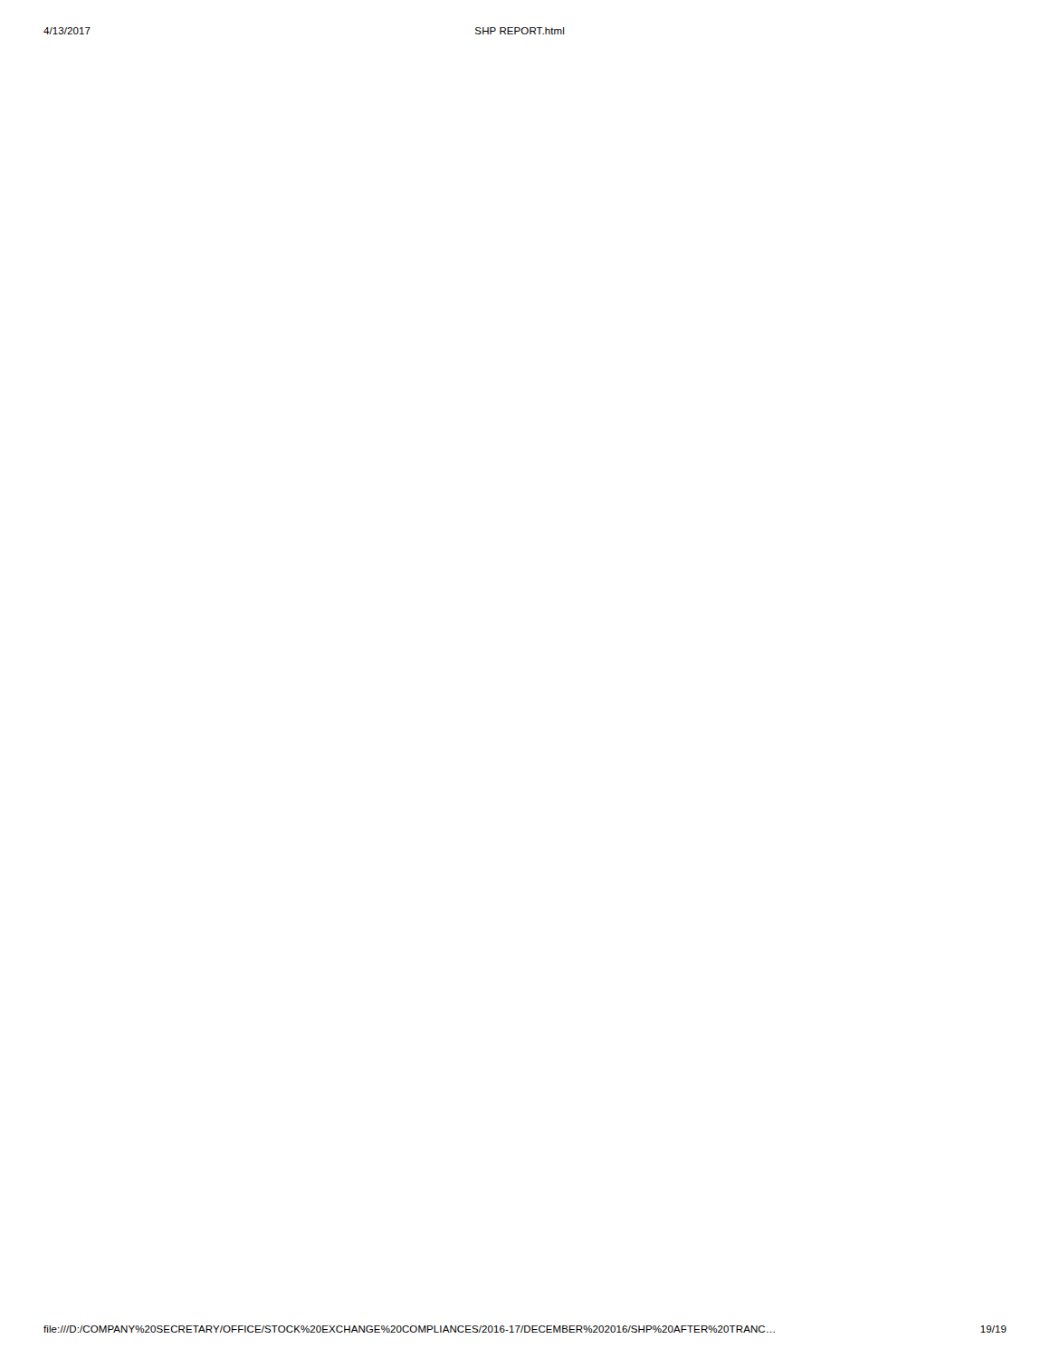4/13/2017
SHP REPORT.html
file:///D:/COMPANY%20SECRETARY/OFFICE/STOCK%20EXCHANGE%20COMPLIANCES/2016-17/DECEMBER%202016/SHP%20AFTER%20TRANC…
19/19